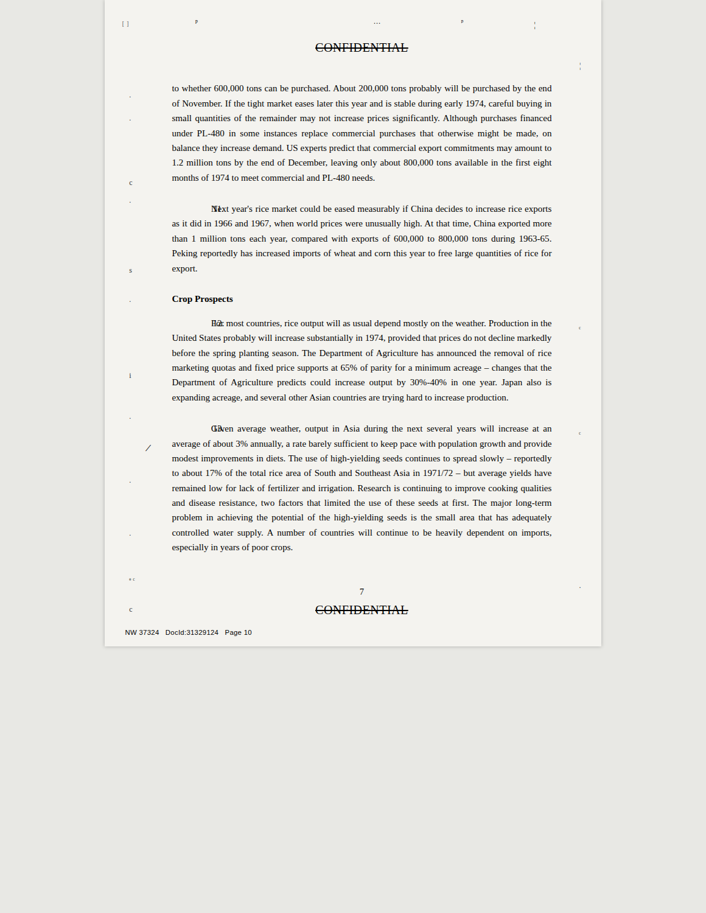[ ]
ᵖ
···
ᵖ
¦
.
.
c
.
s
.
i
.
.
.
ᵉ ᶜ
c
¦
ᶜ
ᶜ
.
/
CONFIDENTIAL
to whether 600,000 tons can be purchased. About 200,000 tons probably will be purchased by the end of November. If the tight market eases later this year and is stable during early 1974, careful buying in small quantities of the remainder may not increase prices significantly. Although purchases financed under PL-480 in some instances replace commercial purchases that otherwise might be made, on balance they increase demand. US experts predict that commercial export commitments may amount to 1.2 million tons by the end of December, leaving only about 800,000 tons available in the first eight months of 1974 to meet commercial and PL-480 needs.
11. Next year's rice market could be eased measurably if China decides to increase rice exports as it did in 1966 and 1967, when world prices were unusually high. At that time, China exported more than 1 million tons each year, compared with exports of 600,000 to 800,000 tons during 1963-65. Peking reportedly has increased imports of wheat and corn this year to free large quantities of rice for export.
Crop Prospects
12. For most countries, rice output will as usual depend mostly on the weather. Production in the United States probably will increase substantially in 1974, provided that prices do not decline markedly before the spring planting season. The Department of Agriculture has announced the removal of rice marketing quotas and fixed price supports at 65% of parity for a minimum acreage – changes that the Department of Agriculture predicts could increase output by 30%-40% in one year. Japan also is expanding acreage, and several other Asian countries are trying hard to increase production.
13. Given average weather, output in Asia during the next several years will increase at an average of about 3% annually, a rate barely sufficient to keep pace with population growth and provide modest improvements in diets. The use of high-yielding seeds continues to spread slowly – reportedly to about 17% of the total rice area of South and Southeast Asia in 1971/72 – but average yields have remained low for lack of fertilizer and irrigation. Research is continuing to improve cooking qualities and disease resistance, two factors that limited the use of these seeds at first. The major long-term problem in achieving the potential of the high-yielding seeds is the small area that has adequately controlled water supply. A number of countries will continue to be heavily dependent on imports, especially in years of poor crops.
7
CONFIDENTIAL
NW 37324 DocId:31329124 Page 10